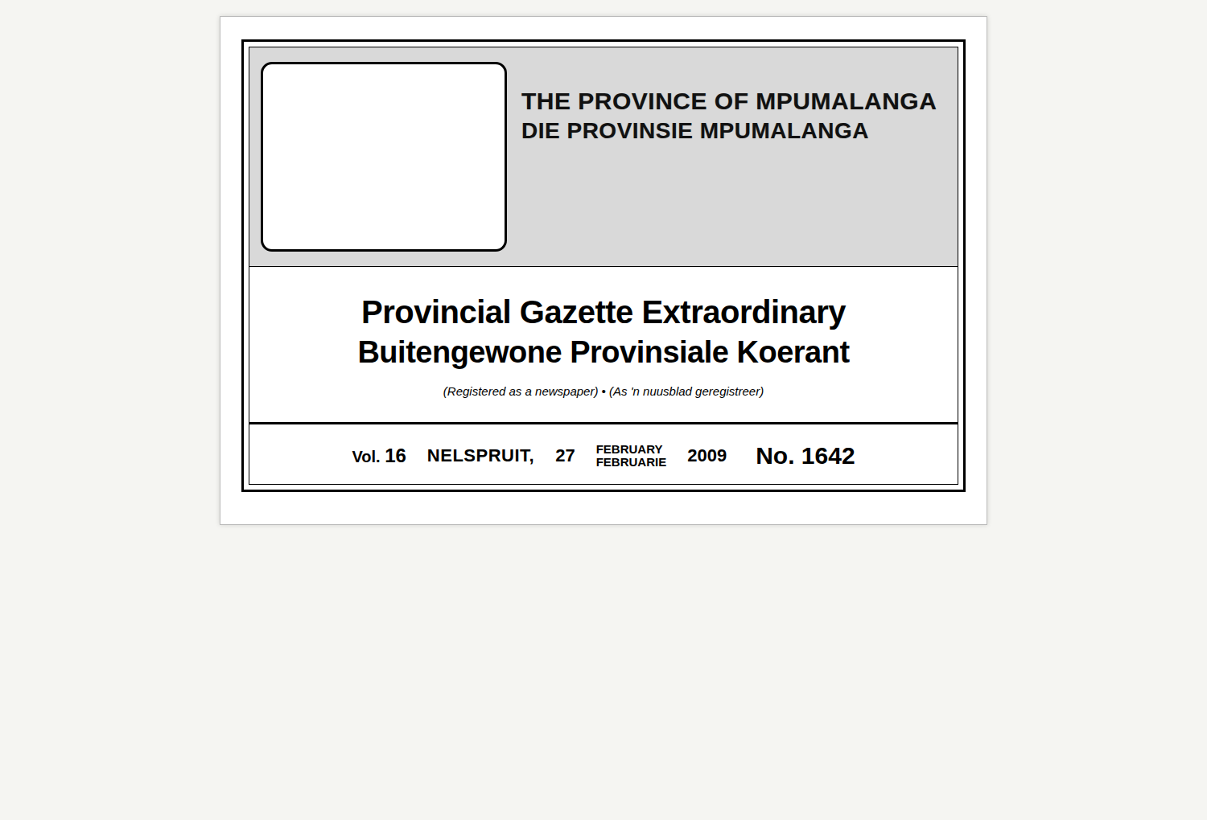The Province of Mpumalanga
Die Provinsie Mpumalanga
Provincial Gazette Extraordinary
Buitengewone Provinsiale Koerant
(Registered as a newspaper) • (As 'n nuusblad geregistreer)
Vol. 16 NELSPRUIT, 27 FEBRUARY FEBRUARIE 2009 No. 1642